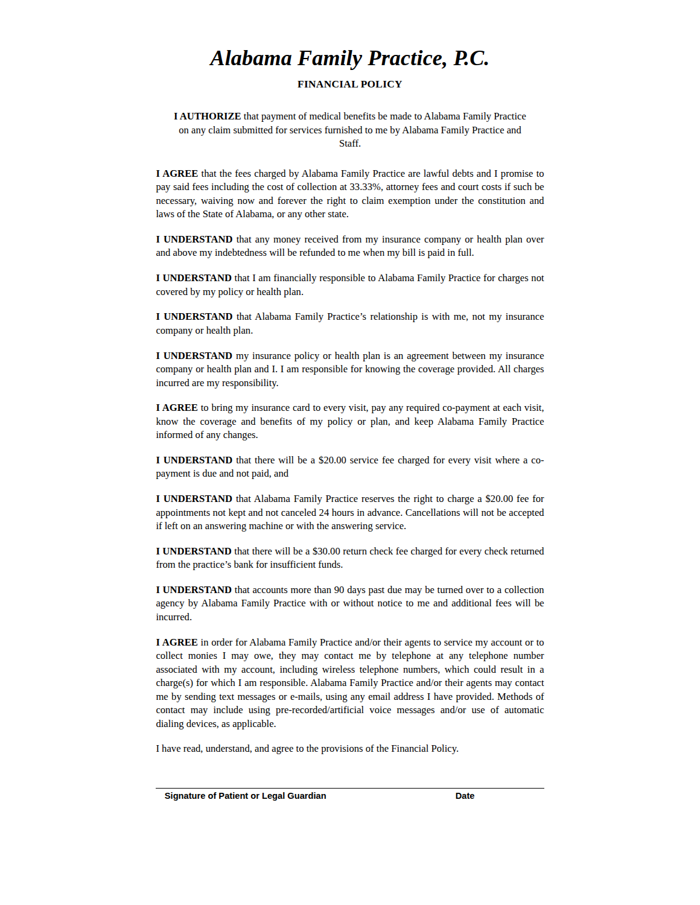Alabama Family Practice, P.C.
FINANCIAL POLICY
I AUTHORIZE that payment of medical benefits be made to Alabama Family Practice on any claim submitted for services furnished to me by Alabama Family Practice and Staff.
I AGREE that the fees charged by Alabama Family Practice are lawful debts and I promise to pay said fees including the cost of collection at 33.33%, attorney fees and court costs if such be necessary, waiving now and forever the right to claim exemption under the constitution and laws of the State of Alabama, or any other state.
I UNDERSTAND that any money received from my insurance company or health plan over and above my indebtedness will be refunded to me when my bill is paid in full.
I UNDERSTAND that I am financially responsible to Alabama Family Practice for charges not covered by my policy or health plan.
I UNDERSTAND that Alabama Family Practice’s relationship is with me, not my insurance company or health plan.
I UNDERSTAND my insurance policy or health plan is an agreement between my insurance company or health plan and I. I am responsible for knowing the coverage provided. All charges incurred are my responsibility.
I AGREE to bring my insurance card to every visit, pay any required co-payment at each visit, know the coverage and benefits of my policy or plan, and keep Alabama Family Practice informed of any changes.
I UNDERSTAND that there will be a $20.00 service fee charged for every visit where a co-payment is due and not paid, and
I UNDERSTAND that Alabama Family Practice reserves the right to charge a $20.00 fee for appointments not kept and not canceled 24 hours in advance. Cancellations will not be accepted if left on an answering machine or with the answering service.
I UNDERSTAND that there will be a $30.00 return check fee charged for every check returned from the practice’s bank for insufficient funds.
I UNDERSTAND that accounts more than 90 days past due may be turned over to a collection agency by Alabama Family Practice with or without notice to me and additional fees will be incurred.
I AGREE in order for Alabama Family Practice and/or their agents to service my account or to collect monies I may owe, they may contact me by telephone at any telephone number associated with my account, including wireless telephone numbers, which could result in a charge(s) for which I am responsible. Alabama Family Practice and/or their agents may contact me by sending text messages or e-mails, using any email address I have provided. Methods of contact may include using pre-recorded/artificial voice messages and/or use of automatic dialing devices, as applicable.
I have read, understand, and agree to the provisions of the Financial Policy.
Signature of Patient or Legal Guardian Date